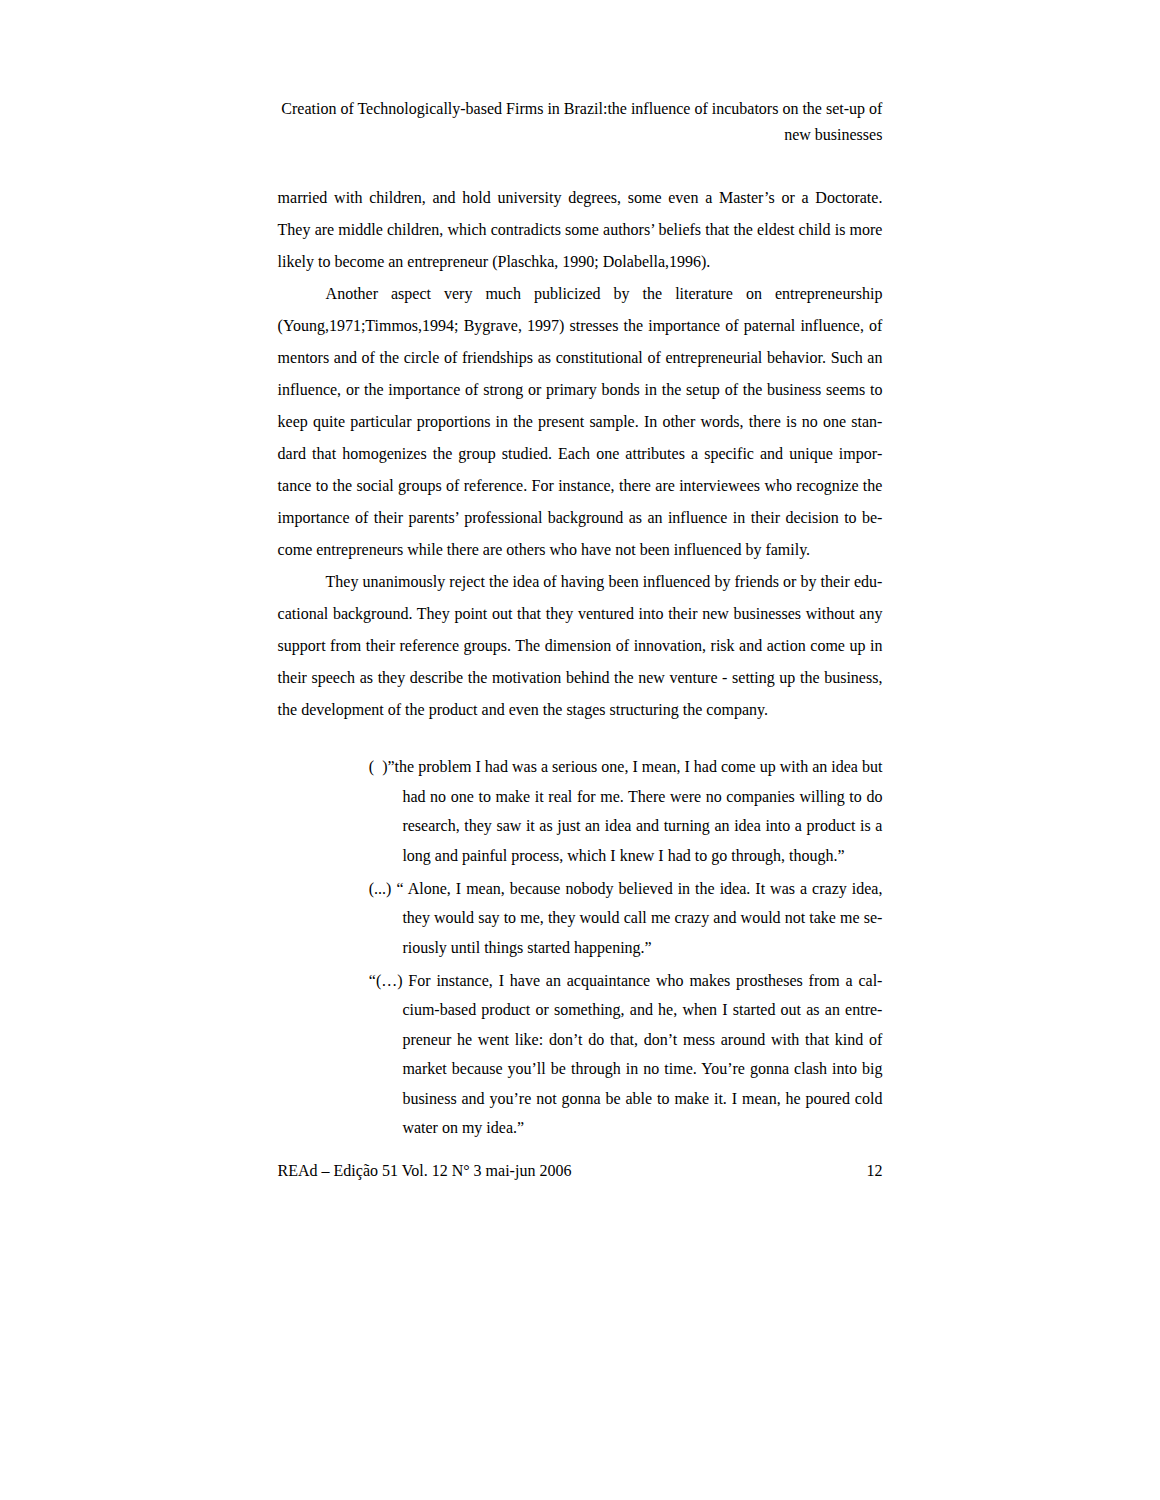Creation of Technologically-based Firms in Brazil:the influence of incubators on the set-up of new businesses
married with children, and hold university degrees, some even a Master’s or a Doctorate. They are middle children, which contradicts some authors’ beliefs that the eldest child is more likely to become an entrepreneur (Plaschka, 1990; Dolabella,1996).
Another aspect very much publicized by the literature on entrepreneurship (Young,1971;Timmos,1994; Bygrave, 1997) stresses the importance of paternal influence, of mentors and of the circle of friendships as constitutional of entrepreneurial behavior. Such an influence, or the importance of strong or primary bonds in the setup of the business seems to keep quite particular proportions in the present sample. In other words, there is no one standard that homogenizes the group studied. Each one attributes a specific and unique importance to the social groups of reference. For instance, there are interviewees who recognize the importance of their parents’ professional background as an influence in their decision to become entrepreneurs while there are others who have not been influenced by family.
They unanimously reject the idea of having been influenced by friends or by their educational background. They point out that they ventured into their new businesses without any support from their reference groups. The dimension of innovation, risk and action come up in their speech as they describe the motivation behind the new venture - setting up the business, the development of the product and even the stages structuring the company.
( )”the problem I had was a serious one, I mean, I had come up with an idea but had no one to make it real for me. There were no companies willing to do research, they saw it as just an idea and turning an idea into a product is a long and painful process, which I knew I had to go through, though.”
(...) “ Alone, I mean, because nobody believed in the idea. It was a crazy idea, they would say to me, they would call me crazy and would not take me seriously until things started happening.”
“(…) For instance, I have an acquaintance who makes prostheses from a calcium-based product or something, and he, when I started out as an entrepreneur he went like: don’t do that, don’t mess around with that kind of market because you’ll be through in no time. You’re gonna clash into big business and you’re not gonna be able to make it. I mean, he poured cold water on my idea.”
REAd – Edição 51 Vol. 12 N° 3 mai-jun 2006 12